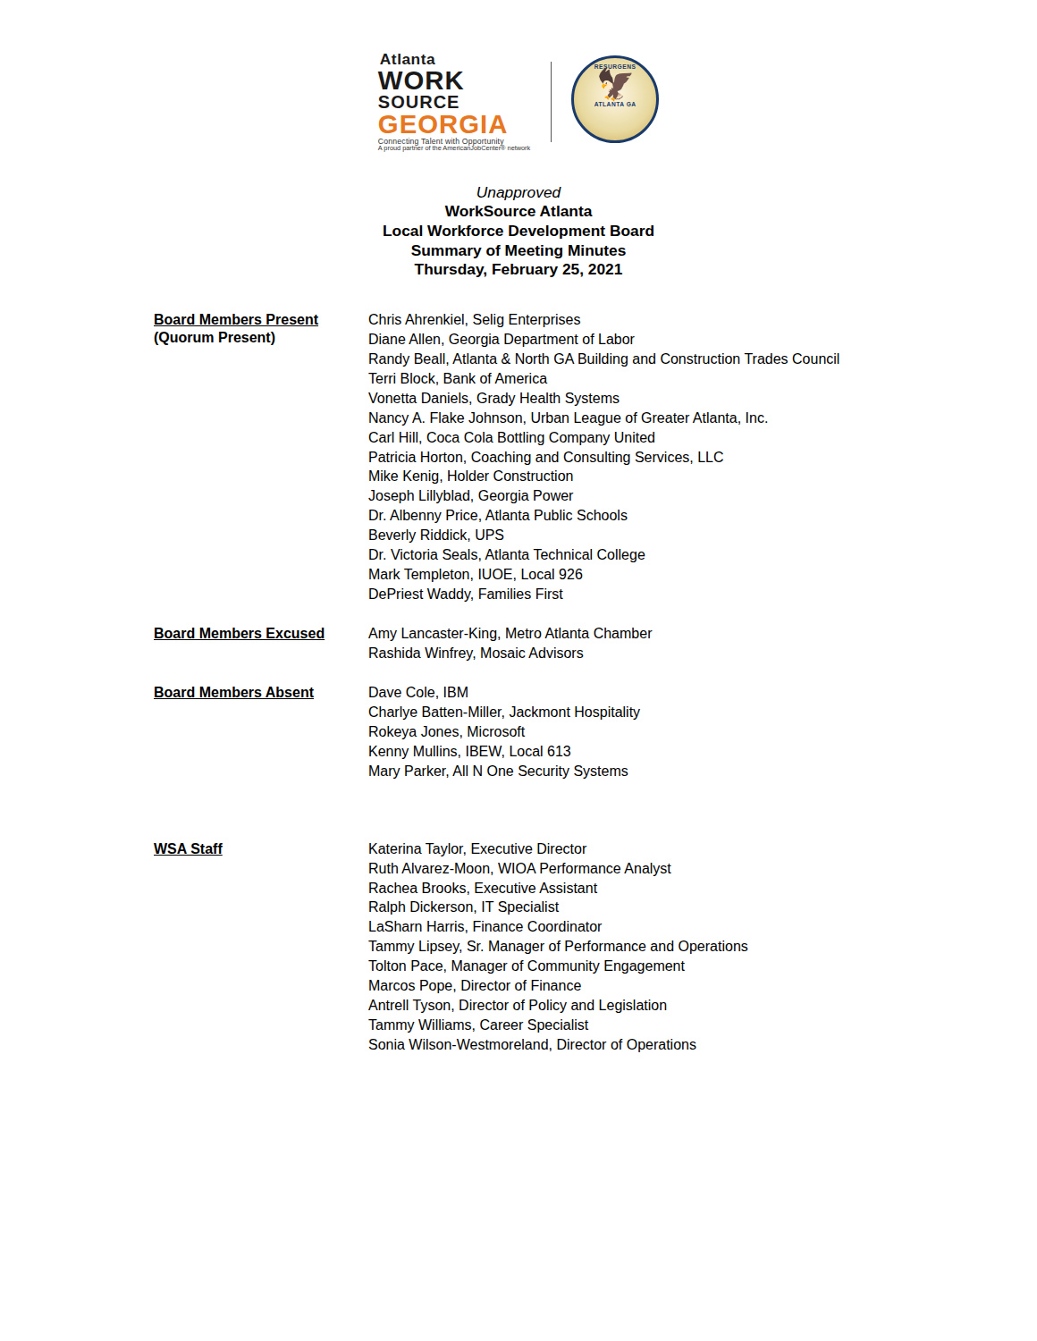Atlanta
WORK
SOURCE
GEORGIA
Connecting Talent with Opportunity
A proud partner of the AmericanJobCenter® network
RESURGENS
🦅
ATLANTA GA
Unapproved
WorkSource Atlanta
Local Workforce Development Board
Summary of Meeting Minutes
Thursday, February 25, 2021
| Board Members Present (Quorum Present) | Chris Ahrenkiel, Selig Enterprises Diane Allen, Georgia Department of Labor Randy Beall, Atlanta & North GA Building and Construction Trades Council Terri Block, Bank of America Vonetta Daniels, Grady Health Systems Nancy A. Flake Johnson, Urban League of Greater Atlanta, Inc. Carl Hill, Coca Cola Bottling Company United Patricia Horton, Coaching and Consulting Services, LLC Mike Kenig, Holder Construction Joseph Lillyblad, Georgia Power Dr. Albenny Price, Atlanta Public Schools Beverly Riddick, UPS Dr. Victoria Seals, Atlanta Technical College Mark Templeton, IUOE, Local 926 DePriest Waddy, Families First |
| Board Members Excused | Amy Lancaster-King, Metro Atlanta Chamber Rashida Winfrey, Mosaic Advisors |
| Board Members Absent | Dave Cole, IBM Charlye Batten-Miller, Jackmont Hospitality Rokeya Jones, Microsoft Kenny Mullins, IBEW, Local 613 Mary Parker, All N One Security Systems |
| WSA Staff | Katerina Taylor, Executive Director Ruth Alvarez-Moon, WIOA Performance Analyst Rachea Brooks, Executive Assistant Ralph Dickerson, IT Specialist LaSharn Harris, Finance Coordinator Tammy Lipsey, Sr. Manager of Performance and Operations Tolton Pace, Manager of Community Engagement Marcos Pope, Director of Finance Antrell Tyson, Director of Policy and Legislation Tammy Williams, Career Specialist Sonia Wilson-Westmoreland, Director of Operations |